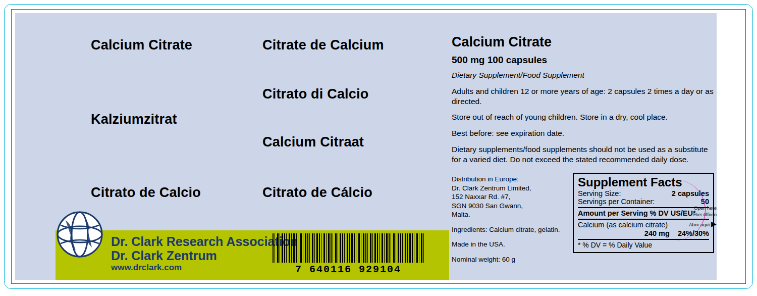Calcium Citrate
Citrate de Calcium
Citrato di Calcio
Kalziumzitrat
Calcium Citraat
Citrato de Calcio
Citrato de Cálcio
Calcium Citrate
500 mg 100 capsules
Dietary Supplement/Food Supplement
Adults and children 12 or more years of age: 2 capsules 2 times a day or as directed.
Store out of reach of young children. Store in a dry, cool place.
Best before: see expiration date.
Dietary supplements/food supplements should not be used as a substitute for a varied diet. Do not exceed the stated recommended daily dose.
Distribution in Europe:
Dr. Clark Zentrum Limited,
152 Naxxar Rd. #7,
SGN 9030 San Gwann,
Malta.
Ingredients: Calcium citrate, gelatin.
Made in the USA.
Nominal weight: 60 g
Supplement Facts
| Serving Size: | 2 capsules |
| Servings per Container: | 50 |
Amount per Serving % DV US/EU*
Calcium (as calcium citrate)
240 mg 24%/30%
* % DV = % Daily Value
Dr. Clark Research Association
Dr. Clark Zentrum
www.drclark.com
7 640116 929104
Open here
Hier öffnen
Abrir aquí
▶